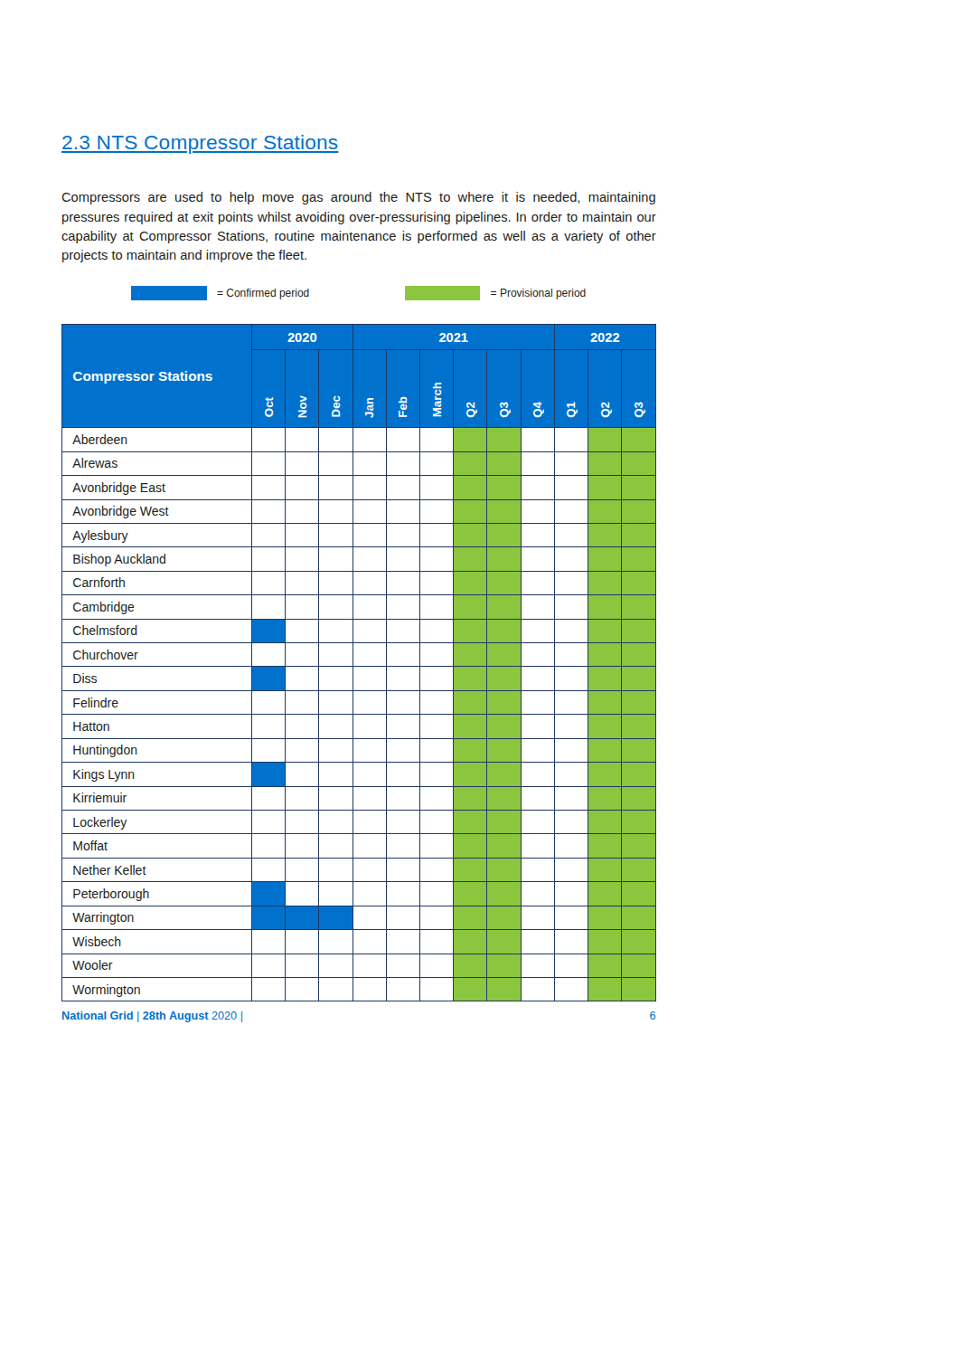2.3 NTS Compressor Stations
Compressors are used to help move gas around the NTS to where it is needed, maintaining pressures required at exit points whilst avoiding over-pressurising pipelines. In order to maintain our capability at Compressor Stations, routine maintenance is performed as well as a variety of other projects to maintain and improve the fleet.
= Confirmed period
= Provisional period
| Compressor Stations | 2020 | 2021 | 2022 |
| --- | --- | --- | --- |
| Oct | Nov | Dec | Jan | Feb | March | Q2 | Q3 | Q4 | Q1 | Q2 | Q3 |
| Aberdeen | | | | | | | | | | | | |
| Alrewas | | | | | | | | | | | | |
| Avonbridge East | | | | | | | | | | | | |
| Avonbridge West | | | | | | | | | | | | |
| Aylesbury | | | | | | | | | | | | |
| Bishop Auckland | | | | | | | | | | | | |
| Carnforth | | | | | | | | | | | | |
| Cambridge | | | | | | | | | | | | |
| Chelmsford | | | | | | | | | | | | |
| Churchover | | | | | | | | | | | | |
| Diss | | | | | | | | | | | | |
| Felindre | | | | | | | | | | | | |
| Hatton | | | | | | | | | | | | |
| Huntingdon | | | | | | | | | | | | |
| Kings Lynn | | | | | | | | | | | | |
| Kirriemuir | | | | | | | | | | | | |
| Lockerley | | | | | | | | | | | | |
| Moffat | | | | | | | | | | | | |
| Nether Kellet | | | | | | | | | | | | |
| Peterborough | | | | | | | | | | | | |
| Warrington | | | | | | | | | | | | |
| Wisbech | | | | | | | | | | | | |
| Wooler | | | | | | | | | | | | |
| Wormington | | | | | | | | | | | | |
National Grid | 28th August 2020 |
6